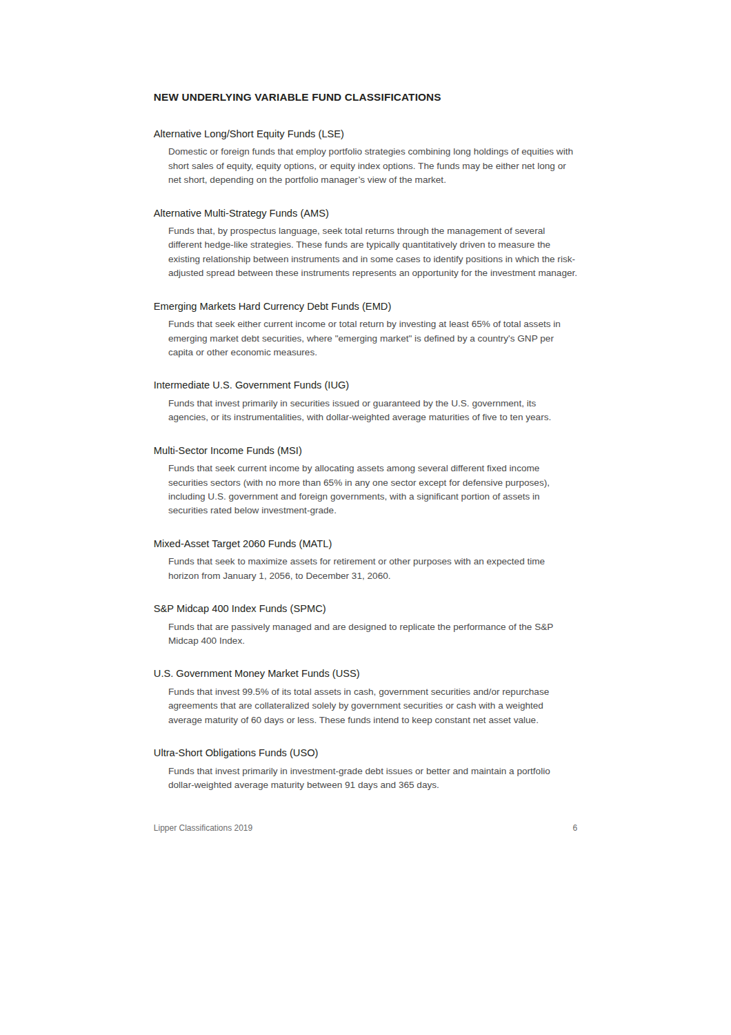NEW UNDERLYING VARIABLE FUND CLASSIFICATIONS
Alternative Long/Short Equity Funds (LSE)
Domestic or foreign funds that employ portfolio strategies combining long holdings of equities with short sales of equity, equity options, or equity index options. The funds may be either net long or net short, depending on the portfolio manager’s view of the market.
Alternative Multi-Strategy Funds (AMS)
Funds that, by prospectus language, seek total returns through the management of several different hedge-like strategies. These funds are typically quantitatively driven to measure the existing relationship between instruments and in some cases to identify positions in which the risk-adjusted spread between these instruments represents an opportunity for the investment manager.
Emerging Markets Hard Currency Debt Funds (EMD)
Funds that seek either current income or total return by investing at least 65% of total assets in emerging market debt securities, where "emerging market" is defined by a country's GNP per capita or other economic measures.
Intermediate U.S. Government Funds (IUG)
Funds that invest primarily in securities issued or guaranteed by the U.S. government, its agencies, or its instrumentalities, with dollar-weighted average maturities of five to ten years.
Multi-Sector Income Funds (MSI)
Funds that seek current income by allocating assets among several different fixed income securities sectors (with no more than 65% in any one sector except for defensive purposes), including U.S. government and foreign governments, with a significant portion of assets in securities rated below investment-grade.
Mixed-Asset Target 2060 Funds (MATL)
Funds that seek to maximize assets for retirement or other purposes with an expected time horizon from January 1, 2056, to December 31, 2060.
S&P Midcap 400 Index Funds (SPMC)
Funds that are passively managed and are designed to replicate the performance of the S&P Midcap 400 Index.
U.S. Government Money Market Funds (USS)
Funds that invest 99.5% of its total assets in cash, government securities and/or repurchase agreements that are collateralized solely by government securities or cash with a weighted average maturity of 60 days or less. These funds intend to keep constant net asset value.
Ultra-Short Obligations Funds (USO)
Funds that invest primarily in investment-grade debt issues or better and maintain a portfolio dollar-weighted average maturity between 91 days and 365 days.
Lipper Classifications 2019 6